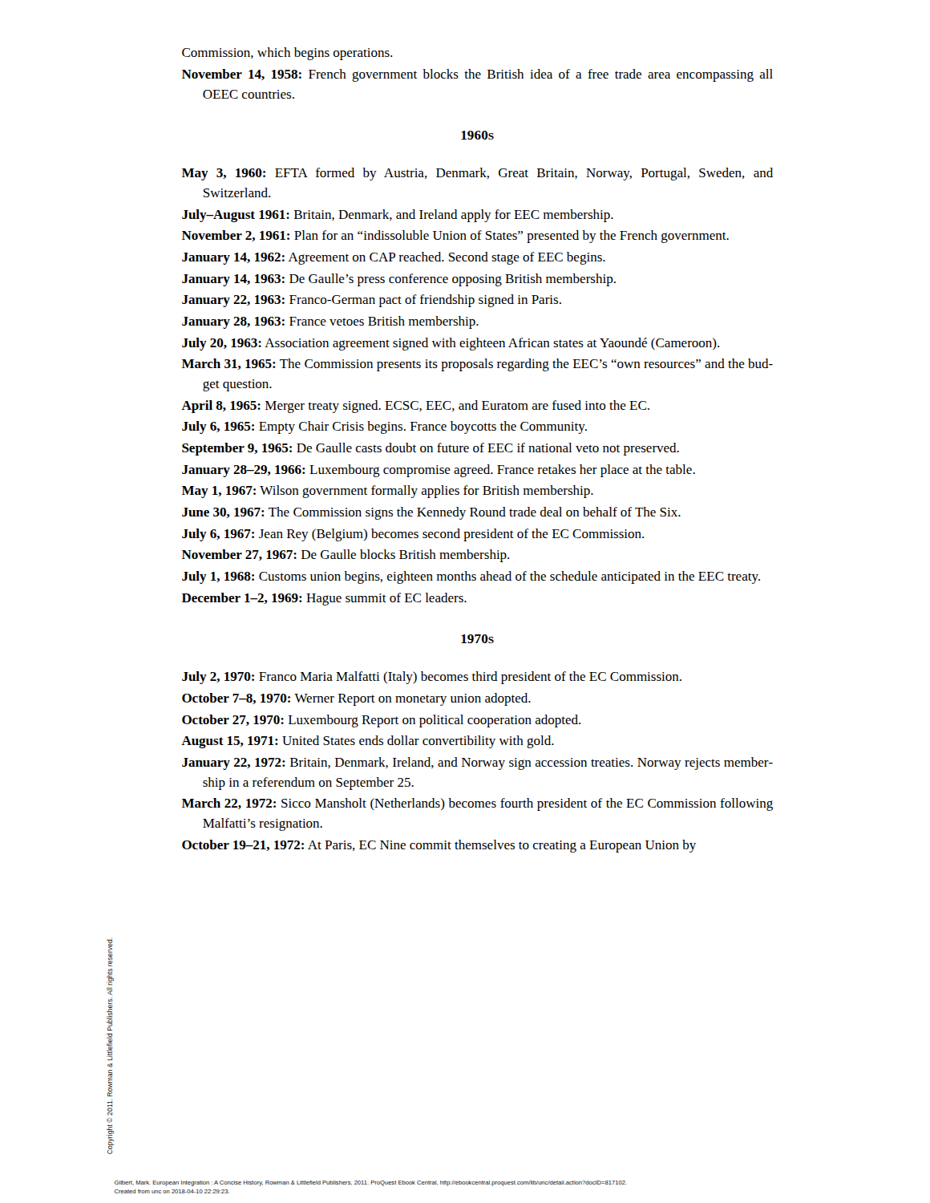Copyright © 2011. Rowman & Littlefield Publishers. All rights reserved.
Commission, which begins operations.
November 14, 1958: French government blocks the British idea of a free trade area encompassing all OEEC countries.
1960S
May 3, 1960: EFTA formed by Austria, Denmark, Great Britain, Norway, Portugal, Sweden, and Switzerland.
July–August 1961: Britain, Denmark, and Ireland apply for EEC membership.
November 2, 1961: Plan for an “indissoluble Union of States” presented by the French government.
January 14, 1962: Agreement on CAP reached. Second stage of EEC begins.
January 14, 1963: De Gaulle’s press conference opposing British membership.
January 22, 1963: Franco-German pact of friendship signed in Paris.
January 28, 1963: France vetoes British membership.
July 20, 1963: Association agreement signed with eighteen African states at Yaoundé (Cameroon).
March 31, 1965: The Commission presents its proposals regarding the EEC’s “own resources” and the budget question.
April 8, 1965: Merger treaty signed. ECSC, EEC, and Euratom are fused into the EC.
July 6, 1965: Empty Chair Crisis begins. France boycotts the Community.
September 9, 1965: De Gaulle casts doubt on future of EEC if national veto not preserved.
January 28–29, 1966: Luxembourg compromise agreed. France retakes her place at the table.
May 1, 1967: Wilson government formally applies for British membership.
June 30, 1967: The Commission signs the Kennedy Round trade deal on behalf of The Six.
July 6, 1967: Jean Rey (Belgium) becomes second president of the EC Commission.
November 27, 1967: De Gaulle blocks British membership.
July 1, 1968: Customs union begins, eighteen months ahead of the schedule anticipated in the EEC treaty.
December 1–2, 1969: Hague summit of EC leaders.
1970S
July 2, 1970: Franco Maria Malfatti (Italy) becomes third president of the EC Commission.
October 7–8, 1970: Werner Report on monetary union adopted.
October 27, 1970: Luxembourg Report on political cooperation adopted.
August 15, 1971: United States ends dollar convertibility with gold.
January 22, 1972: Britain, Denmark, Ireland, and Norway sign accession treaties. Norway rejects membership in a referendum on September 25.
March 22, 1972: Sicco Mansholt (Netherlands) becomes fourth president of the EC Commission following Malfatti’s resignation.
October 19–21, 1972: At Paris, EC Nine commit themselves to creating a European Union by
Gilbert, Mark. European Integration : A Concise History, Rowman & Littlefield Publishers, 2011. ProQuest Ebook Central, http://ebookcentral.proquest.com/lib/unc/detail.action?docID=817102.
Created from unc on 2018-04-10 22:29:23.